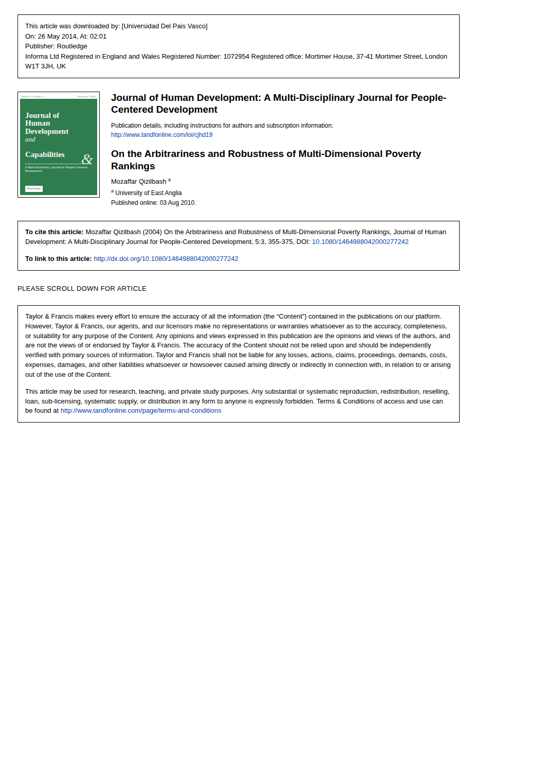This article was downloaded by: [Universidad Del Pais Vasco]
On: 26 May 2014, At: 02:01
Publisher: Routledge
Informa Ltd Registered in England and Wales Registered Number: 1072954 Registered office: Mortimer House, 37-41 Mortimer Street, London W1T 3JH, UK
Volume 5 Number 3 November 2004
Journal of
Human
Development
and
Capabilities
&
A Multi-Disciplinary Journal for People-Centered Development
Routledge
Journal of Human Development: A Multi-Disciplinary Journal for People-Centered Development
Publication details, including instructions for authors and subscription information:
http://www.tandfonline.com/loi/cjhd19
On the Arbitrariness and Robustness of Multi-Dimensional Poverty Rankings
Mozaffar Qizilbash a
a University of East Anglia
Published online: 03 Aug 2010.
To cite this article: Mozaffar Qizilbash (2004) On the Arbitrariness and Robustness of Multi-Dimensional Poverty Rankings, Journal of Human Development: A Multi-Disciplinary Journal for People-Centered Development, 5:3, 355-375, DOI: 10.1080/1464988042000277242
To link to this article: http://dx.doi.org/10.1080/1464988042000277242
PLEASE SCROLL DOWN FOR ARTICLE
Taylor & Francis makes every effort to ensure the accuracy of all the information (the “Content”) contained in the publications on our platform. However, Taylor & Francis, our agents, and our licensors make no representations or warranties whatsoever as to the accuracy, completeness, or suitability for any purpose of the Content. Any opinions and views expressed in this publication are the opinions and views of the authors, and are not the views of or endorsed by Taylor & Francis. The accuracy of the Content should not be relied upon and should be independently verified with primary sources of information. Taylor and Francis shall not be liable for any losses, actions, claims, proceedings, demands, costs, expenses, damages, and other liabilities whatsoever or howsoever caused arising directly or indirectly in connection with, in relation to or arising out of the use of the Content.
This article may be used for research, teaching, and private study purposes. Any substantial or systematic reproduction, redistribution, reselling, loan, sub-licensing, systematic supply, or distribution in any form to anyone is expressly forbidden. Terms & Conditions of access and use can be found at http://www.tandfonline.com/page/terms-and-conditions